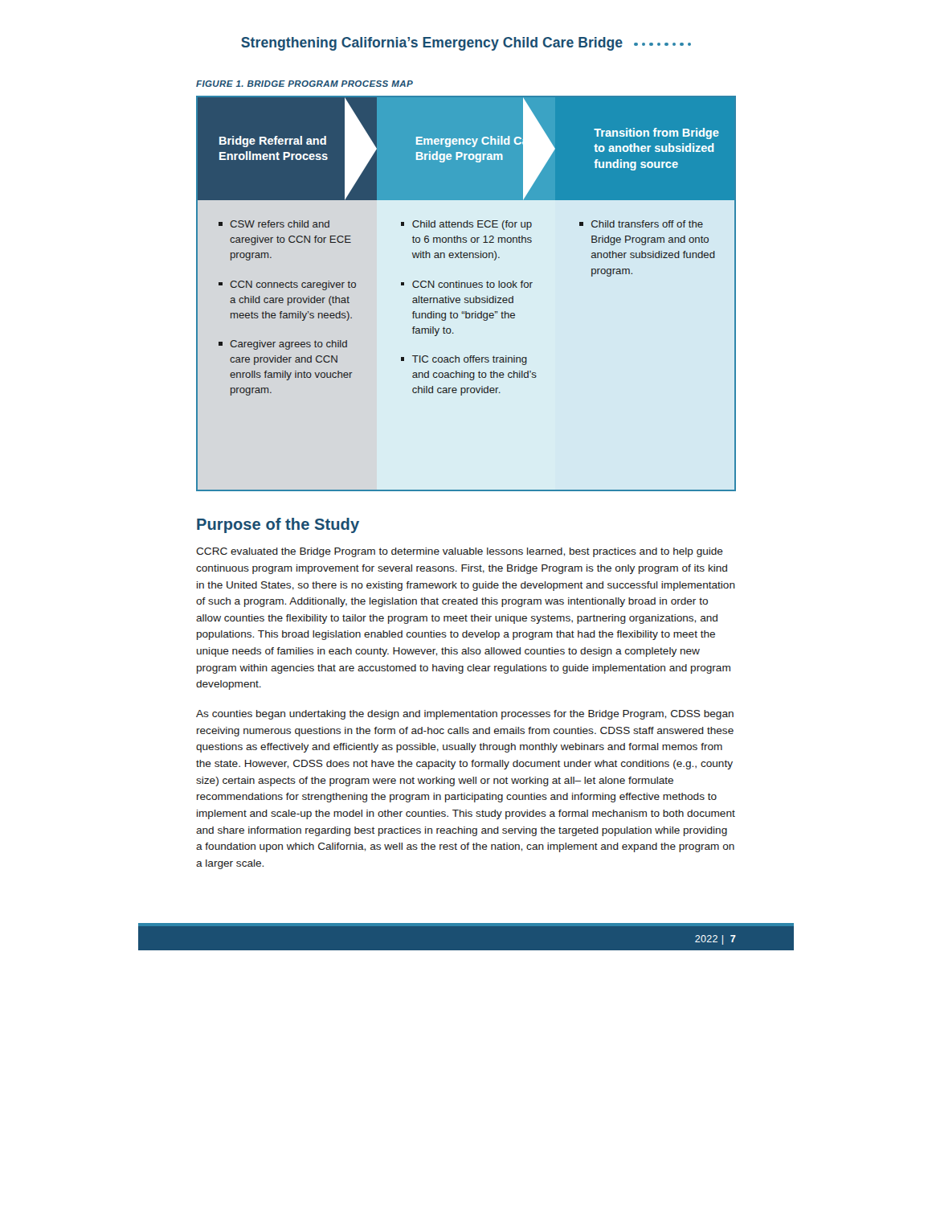Strengthening California’s Emergency Child Care Bridge
FIGURE 1. BRIDGE PROGRAM PROCESS MAP
Bridge Referral and
Enrollment Process
Emergency Child Care
Bridge Program
Transition from Bridge
to another subsidized
funding source
CSW refers child and caregiver to CCN for ECE program.
CCN connects caregiver to a child care provider (that meets the family’s needs).
Caregiver agrees to child care provider and CCN enrolls family into voucher program.
Child attends ECE (for up to 6 months or 12 months with an extension).
CCN continues to look for alternative subsidized funding to “bridge” the family to.
TIC coach offers training and coaching to the child’s child care provider.
Child transfers off of the Bridge Program and onto another subsidized funded program.
Purpose of the Study
CCRC evaluated the Bridge Program to determine valuable lessons learned, best practices and to help guide continuous program improvement for several reasons. First, the Bridge Program is the only program of its kind in the United States, so there is no existing framework to guide the development and successful implementation of such a program. Additionally, the legislation that created this program was intentionally broad in order to allow counties the flexibility to tailor the program to meet their unique systems, partnering organizations, and populations. This broad legislation enabled counties to develop a program that had the flexibility to meet the unique needs of families in each county. However, this also allowed counties to design a completely new program within agencies that are accustomed to having clear regulations to guide implementation and program development.
As counties began undertaking the design and implementation processes for the Bridge Program, CDSS began receiving numerous questions in the form of ad-hoc calls and emails from counties. CDSS staff answered these questions as effectively and efficiently as possible, usually through monthly webinars and formal memos from the state. However, CDSS does not have the capacity to formally document under what conditions (e.g., county size) certain aspects of the program were not working well or not working at all– let alone formulate recommendations for strengthening the program in participating counties and informing effective methods to implement and scale-up the model in other counties. This study provides a formal mechanism to both document and share information regarding best practices in reaching and serving the targeted population while providing a foundation upon which California, as well as the rest of the nation, can implement and expand the program on a larger scale.
2022 | 7